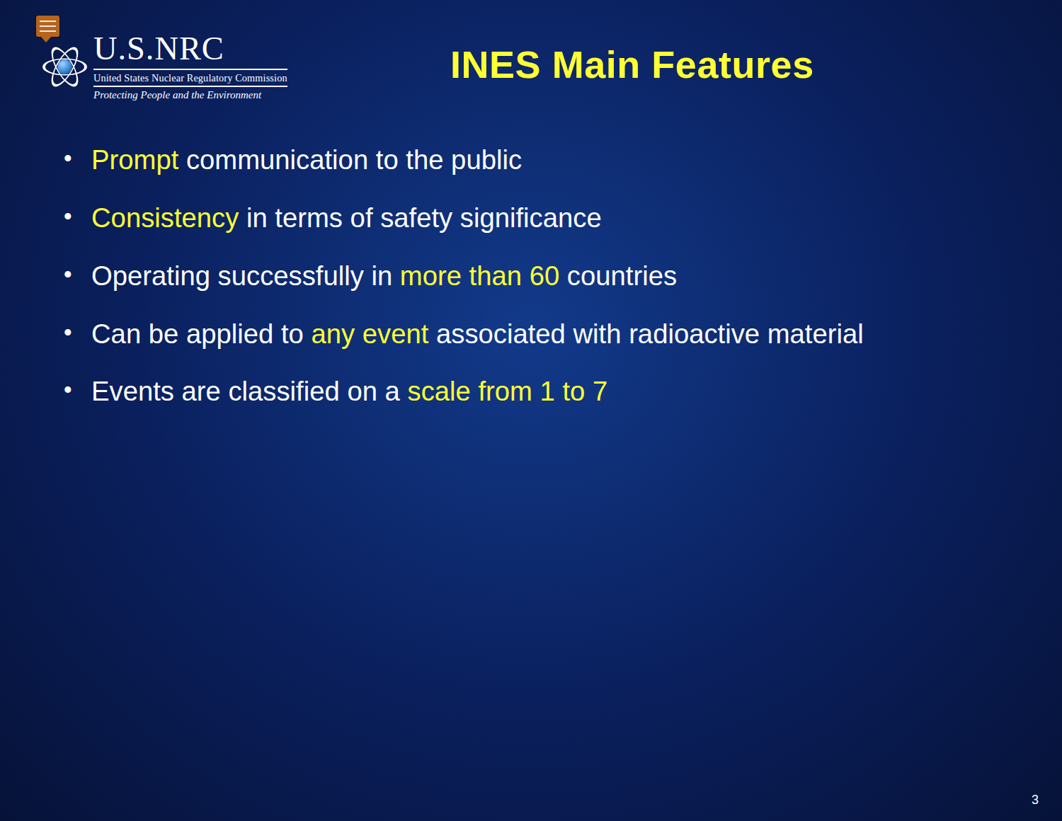U.S.NRC
United States Nuclear Regulatory Commission
Protecting People and the Environment
INES Main Features
Prompt communication to the public
Consistency in terms of safety significance
Operating successfully in more than 60 countries
Can be applied to any event associated with radioactive material
Events are classified on a scale from 1 to 7
3